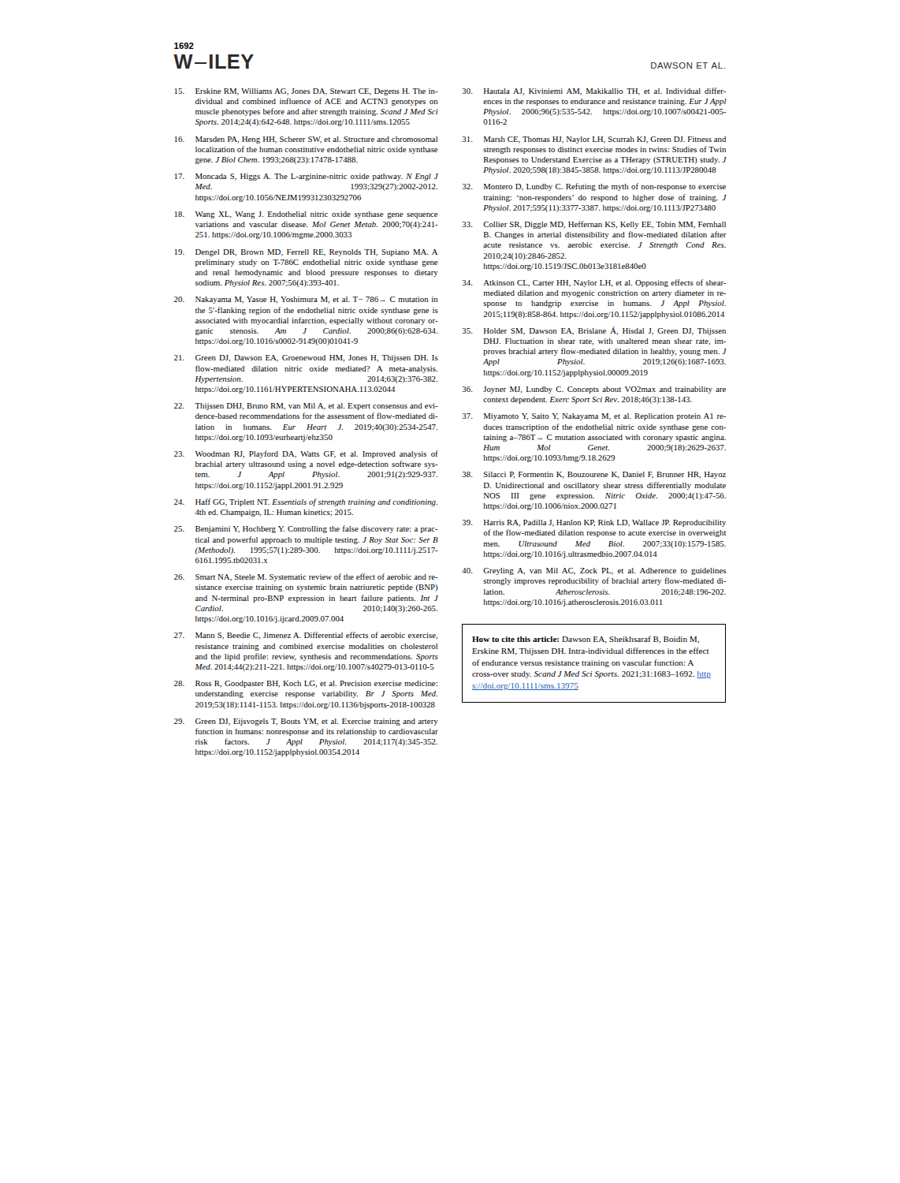1692
W ILEY
DAWSON ET AL.
15. Erskine RM, Williams AG, Jones DA, Stewart CE, Degens H. The individual and combined influence of ACE and ACTN3 genotypes on muscle phenotypes before and after strength training. Scand J Med Sci Sports. 2014;24(4):642-648. https://doi.org/10.1111/sms.12055
16. Marsden PA, Heng HH, Scherer SW, et al. Structure and chromosomal localization of the human constitutive endothelial nitric oxide synthase gene. J Biol Chem. 1993;268(23):17478-17488.
17. Moncada S, Higgs A. The L-arginine-nitric oxide pathway. N Engl J Med. 1993;329(27):2002-2012. https://doi.org/10.1056/NEJM199312303292706
18. Wang XL, Wang J. Endothelial nitric oxide synthase gene sequence variations and vascular disease. Mol Genet Metab. 2000;70(4):241-251. https://doi.org/10.1006/mgme.2000.3033
19. Dengel DR, Brown MD, Ferrell RE, Reynolds TH, Supiano MA. A preliminary study on T-786C endothelial nitric oxide synthase gene and renal hemodynamic and blood pressure responses to dietary sodium. Physiol Res. 2007;56(4):393-401.
20. Nakayama M, Yasue H, Yoshimura M, et al. T− 786→ C mutation in the 5′-flanking region of the endothelial nitric oxide synthase gene is associated with myocardial infarction, especially without coronary organic stenosis. Am J Cardiol. 2000;86(6):628-634. https://doi.org/10.1016/s0002-9149(00)01041-9
21. Green DJ, Dawson EA, Groenewoud HM, Jones H, Thijssen DH. Is flow-mediated dilation nitric oxide mediated? A meta-analysis. Hypertension. 2014;63(2):376-382. https://doi.org/10.1161/HYPERTENSIONAHA.113.02044
22. Thijssen DHJ, Bruno RM, van Mil A, et al. Expert consensus and evidence-based recommendations for the assessment of flow-mediated dilation in humans. Eur Heart J. 2019;40(30):2534-2547. https://doi.org/10.1093/eurheartj/ehz350
23. Woodman RJ, Playford DA, Watts GF, et al. Improved analysis of brachial artery ultrasound using a novel edge-detection software system. J Appl Physiol. 2001;91(2):929-937. https://doi.org/10.1152/jappl.2001.91.2.929
24. Haff GG, Triplett NT. Essentials of strength training and conditioning. 4th ed. Champaign, IL: Human kinetics; 2015.
25. Benjamini Y, Hochberg Y. Controlling the false discovery rate: a practical and powerful approach to multiple testing. J Roy Stat Soc: Ser B (Methodol). 1995;57(1):289-300. https://doi.org/10.1111/j.2517-6161.1995.tb02031.x
26. Smart NA, Steele M. Systematic review of the effect of aerobic and resistance exercise training on systemic brain natriuretic peptide (BNP) and N-terminal pro-BNP expression in heart failure patients. Int J Cardiol. 2010;140(3):260-265. https://doi.org/10.1016/j.ijcard.2009.07.004
27. Mann S, Beedie C, Jimenez A. Differential effects of aerobic exercise, resistance training and combined exercise modalities on cholesterol and the lipid profile: review, synthesis and recommendations. Sports Med. 2014;44(2):211-221. https://doi.org/10.1007/s40279-013-0110-5
28. Ross R, Goodpaster BH, Koch LG, et al. Precision exercise medicine: understanding exercise response variability. Br J Sports Med. 2019;53(18):1141-1153. https://doi.org/10.1136/bjsports-2018-100328
29. Green DJ, Eijsvogels T, Bouts YM, et al. Exercise training and artery function in humans: nonresponse and its relationship to cardiovascular risk factors. J Appl Physiol. 2014;117(4):345-352. https://doi.org/10.1152/japplphysiol.00354.2014
30. Hautala AJ, Kiviniemi AM, Makikallio TH, et al. Individual differences in the responses to endurance and resistance training. Eur J Appl Physiol. 2006;96(5):535-542. https://doi.org/10.1007/s00421-005-0116-2
31. Marsh CE, Thomas HJ, Naylor LH, Scurrah KJ, Green DJ. Fitness and strength responses to distinct exercise modes in twins: Studies of Twin Responses to Understand Exercise as a THerapy (STRUETH) study. J Physiol. 2020;598(18):3845-3858. https://doi.org/10.1113/JP280048
32. Montero D, Lundby C. Refuting the myth of non-response to exercise training: ‘non-responders’ do respond to higher dose of training. J Physiol. 2017;595(11):3377-3387. https://doi.org/10.1113/JP273480
33. Collier SR, Diggle MD, Heffernan KS, Kelly EE, Tobin MM, Fernhall B. Changes in arterial distensibility and flow-mediated dilation after acute resistance vs. aerobic exercise. J Strength Cond Res. 2010;24(10):2846-2852. https://doi.org/10.1519/JSC.0b013e3181e840e0
34. Atkinson CL, Carter HH, Naylor LH, et al. Opposing effects of shear-mediated dilation and myogenic constriction on artery diameter in response to handgrip exercise in humans. J Appl Physiol. 2015;119(8):858-864. https://doi.org/10.1152/japplphysiol.01086.2014
35. Holder SM, Dawson EA, Brislane Á, Hisdal J, Green DJ, Thijssen DHJ. Fluctuation in shear rate, with unaltered mean shear rate, improves brachial artery flow-mediated dilation in healthy, young men. J Appl Physiol. 2019;126(6):1687-1693. https://doi.org/10.1152/japplphysiol.00009.2019
36. Joyner MJ, Lundby C. Concepts about VO2max and trainability are context dependent. Exerc Sport Sci Rev. 2018;46(3):138-143.
37. Miyamoto Y, Saito Y, Nakayama M, et al. Replication protein A1 reduces transcription of the endothelial nitric oxide synthase gene containing a–786T→ C mutation associated with coronary spastic angina. Hum Mol Genet. 2000;9(18):2629-2637. https://doi.org/10.1093/hmg/9.18.2629
38. Silacci P, Formentin K, Bouzourene K, Daniel F, Brunner HR, Hayoz D. Unidirectional and oscillatory shear stress differentially modulate NOS III gene expression. Nitric Oxide. 2000;4(1):47-56. https://doi.org/10.1006/niox.2000.0271
39. Harris RA, Padilla J, Hanlon KP, Rink LD, Wallace JP. Reproducibility of the flow-mediated dilation response to acute exercise in overweight men. Ultrasound Med Biol. 2007;33(10):1579-1585. https://doi.org/10.1016/j.ultrasmedbio.2007.04.014
40. Greyling A, van Mil AC, Zock PL, et al. Adherence to guidelines strongly improves reproducibility of brachial artery flow-mediated dilation. Atherosclerosis. 2016;248:196-202. https://doi.org/10.1016/j.atherosclerosis.2016.03.011
How to cite this article: Dawson EA, Sheikhsaraf B, Boidin M, Erskine RM, Thijssen DH. Intra-individual differences in the effect of endurance versus resistance training on vascular function: A cross-over study. Scand J Med Sci Sports. 2021;31:1683–1692. https://doi.org/10.1111/sms.13975